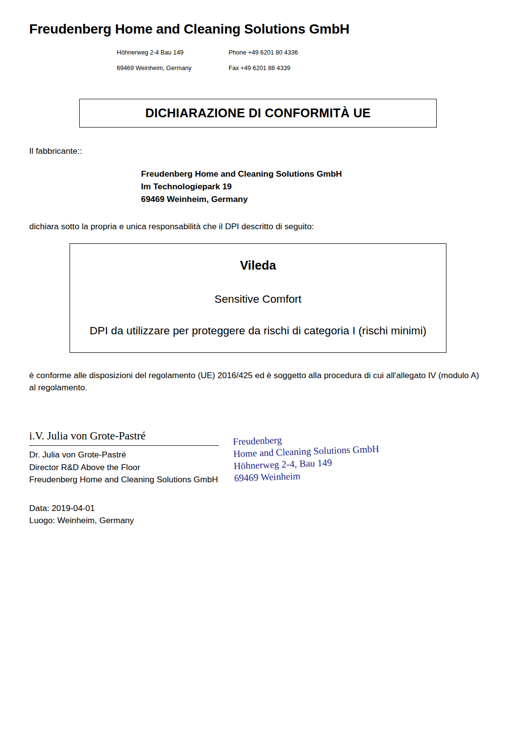Freudenberg Home and Cleaning Solutions GmbH
| Höhnerweg 2-4 Bau 149 | Phone +49 6201 80 4336 |
| 69469 Weinheim, Germany | Fax +49 6201 88 4339 |
DICHIARAZIONE DI CONFORMITÀ UE
Il fabbricante::
Freudenberg Home and Cleaning Solutions GmbH
Im Technologiepark 19
69469 Weinheim, Germany
dichiara sotto la propria e unica responsabilità che il DPI descritto di seguito:
Vileda
Sensitive Comfort
DPI da utilizzare per proteggere da rischi di categoria I (rischi minimi)
è conforme alle disposizioni del regolamento (UE) 2016/425 ed è soggetto alla procedura di cui all'allegato IV (modulo A) al regolamento.
i.V. Julia von Grote-Pastré
Dr. Julia von Grote-Pastré
Director R&D Above the Floor
Freudenberg Home and Cleaning Solutions GmbH
Freudenberg
Home and Cleaning Solutions GmbH
Höhnerweg 2-4, Bau 149
69469 Weinheim
Data: 2019-04-01
Luogo: Weinheim, Germany